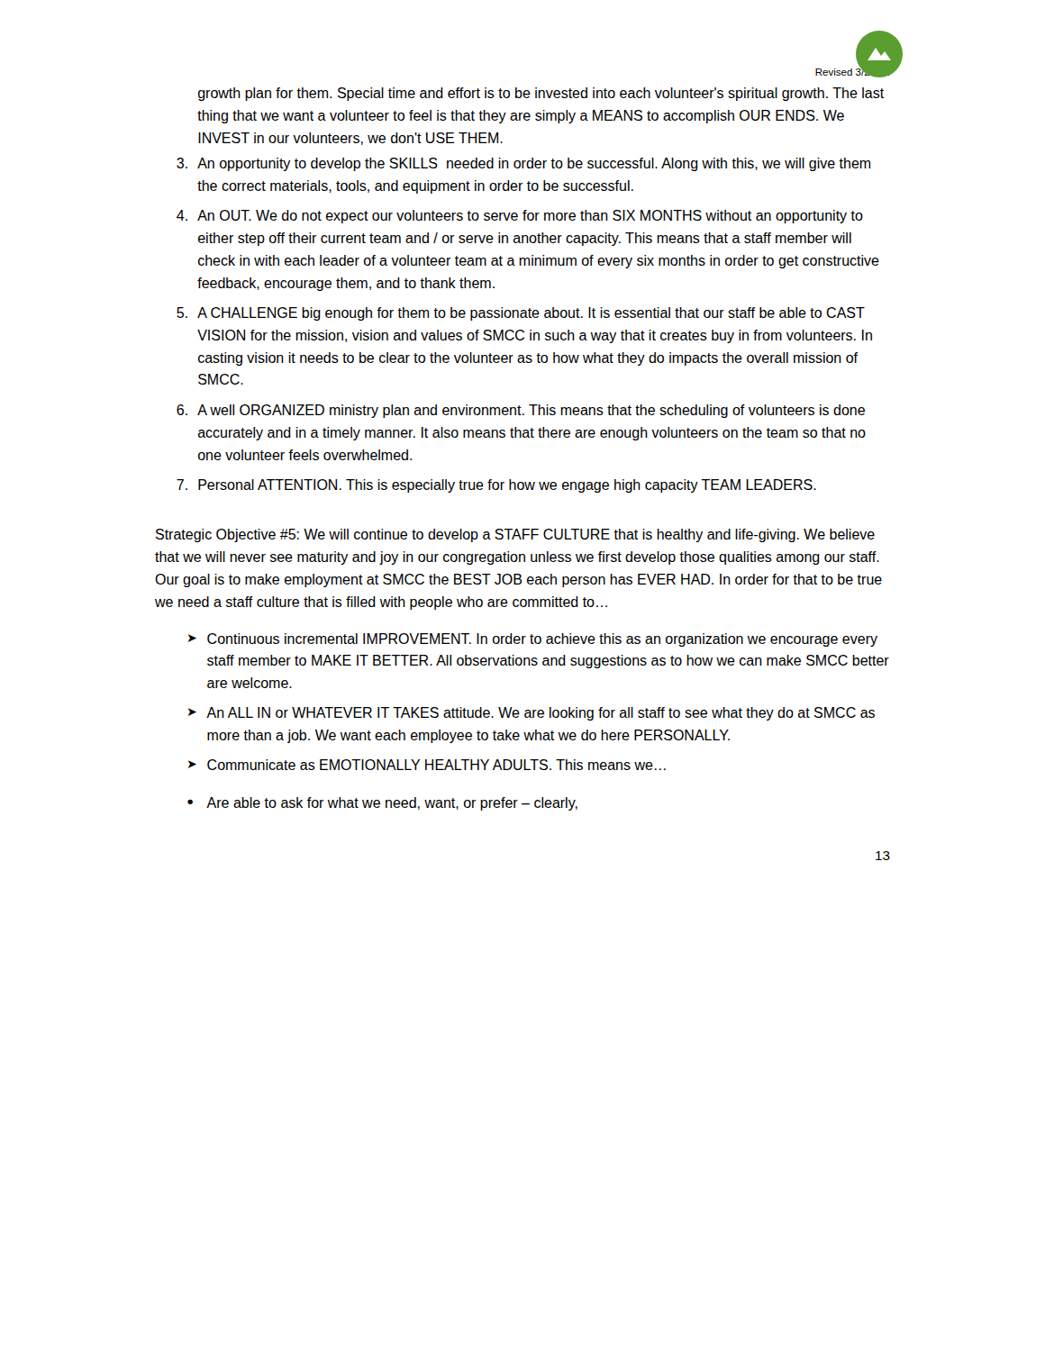Revised 3/23/22
growth plan for them. Special time and effort is to be invested into each volunteer's spiritual growth. The last thing that we want a volunteer to feel is that they are simply a MEANS to accomplish OUR ENDS. We INVEST in our volunteers, we don't USE THEM.
An opportunity to develop the SKILLS needed in order to be successful. Along with this, we will give them the correct materials, tools, and equipment in order to be successful.
An OUT. We do not expect our volunteers to serve for more than SIX MONTHS without an opportunity to either step off their current team and / or serve in another capacity. This means that a staff member will check in with each leader of a volunteer team at a minimum of every six months in order to get constructive feedback, encourage them, and to thank them.
A CHALLENGE big enough for them to be passionate about. It is essential that our staff be able to CAST VISION for the mission, vision and values of SMCC in such a way that it creates buy in from volunteers. In casting vision it needs to be clear to the volunteer as to how what they do impacts the overall mission of SMCC.
A well ORGANIZED ministry plan and environment. This means that the scheduling of volunteers is done accurately and in a timely manner. It also means that there are enough volunteers on the team so that no one volunteer feels overwhelmed.
Personal ATTENTION. This is especially true for how we engage high capacity TEAM LEADERS.
Strategic Objective #5: We will continue to develop a STAFF CULTURE that is healthy and life-giving. We believe that we will never see maturity and joy in our congregation unless we first develop those qualities among our staff. Our goal is to make employment at SMCC the BEST JOB each person has EVER HAD. In order for that to be true we need a staff culture that is filled with people who are committed to…
Continuous incremental IMPROVEMENT. In order to achieve this as an organization we encourage every staff member to MAKE IT BETTER. All observations and suggestions as to how we can make SMCC better are welcome.
An ALL IN or WHATEVER IT TAKES attitude. We are looking for all staff to see what they do at SMCC as more than a job. We want each employee to take what we do here PERSONALLY.
Communicate as EMOTIONALLY HEALTHY ADULTS. This means we…
Are able to ask for what we need, want, or prefer – clearly,
13